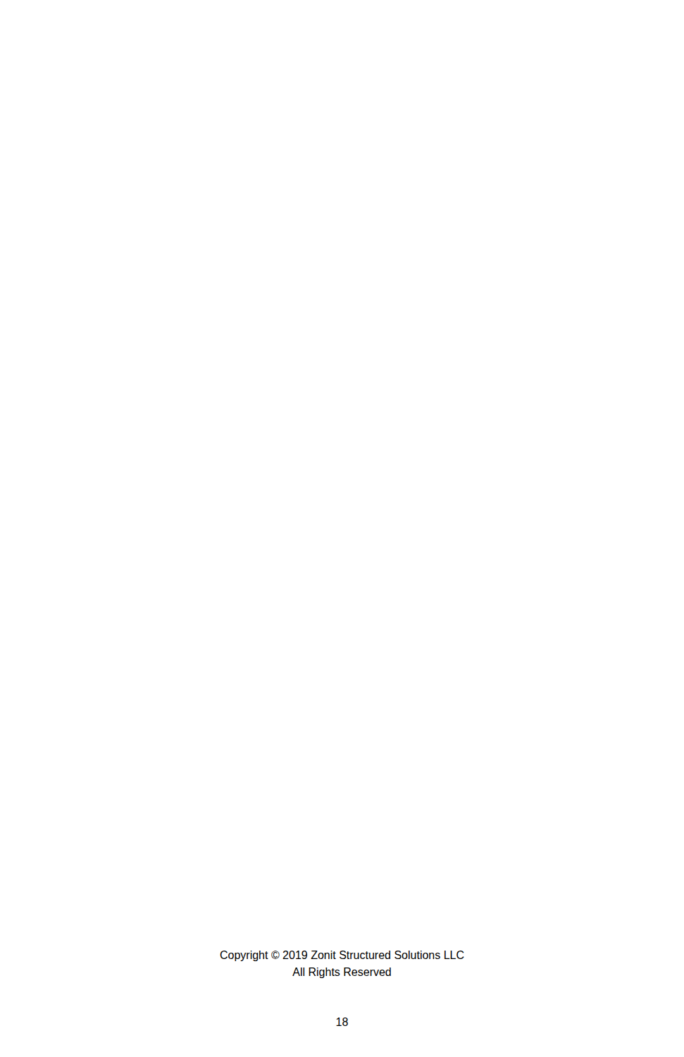Copyright © 2019 Zonit Structured Solutions LLC
All Rights Reserved
18